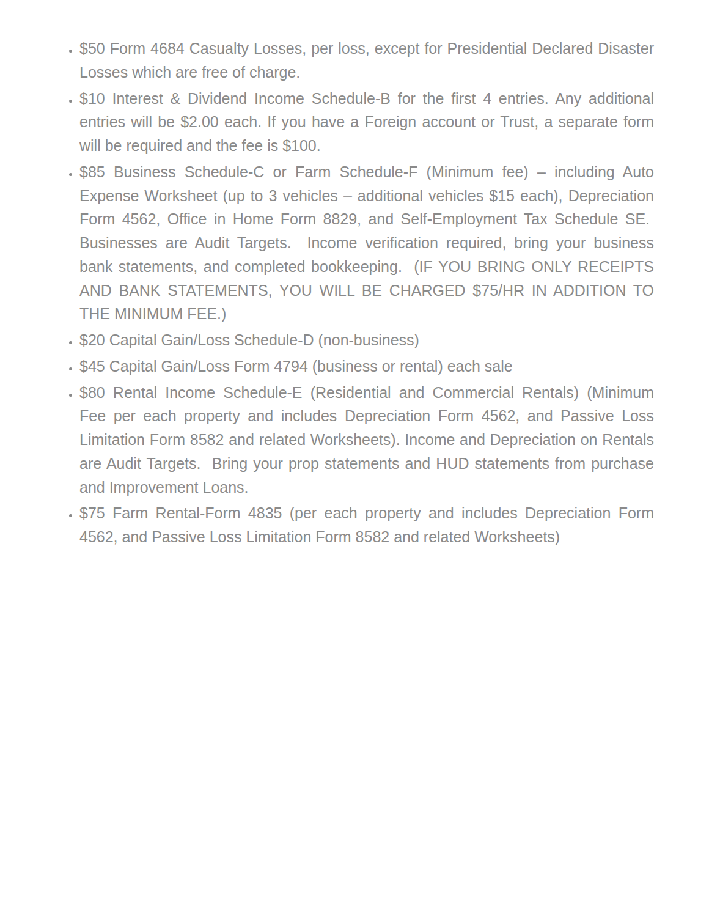$50 Form 4684 Casualty Losses, per loss, except for Presidential Declared Disaster Losses which are free of charge.
$10 Interest & Dividend Income Schedule-B for the first 4 entries. Any additional entries will be $2.00 each. If you have a Foreign account or Trust, a separate form will be required and the fee is $100.
$85 Business Schedule-C or Farm Schedule-F (Minimum fee) – including Auto Expense Worksheet (up to 3 vehicles – additional vehicles $15 each), Depreciation Form 4562, Office in Home Form 8829, and Self-Employment Tax Schedule SE. Businesses are Audit Targets. Income verification required, bring your business bank statements, and completed bookkeeping. (IF YOU BRING ONLY RECEIPTS AND BANK STATEMENTS, YOU WILL BE CHARGED $75/HR IN ADDITION TO THE MINIMUM FEE.)
$20 Capital Gain/Loss Schedule-D (non-business)
$45 Capital Gain/Loss Form 4794 (business or rental) each sale
$80 Rental Income Schedule-E (Residential and Commercial Rentals) (Minimum Fee per each property and includes Depreciation Form 4562, and Passive Loss Limitation Form 8582 and related Worksheets). Income and Depreciation on Rentals are Audit Targets. Bring your prop statements and HUD statements from purchase and Improvement Loans.
$75 Farm Rental-Form 4835 (per each property and includes Depreciation Form 4562, and Passive Loss Limitation Form 8582 and related Worksheets)